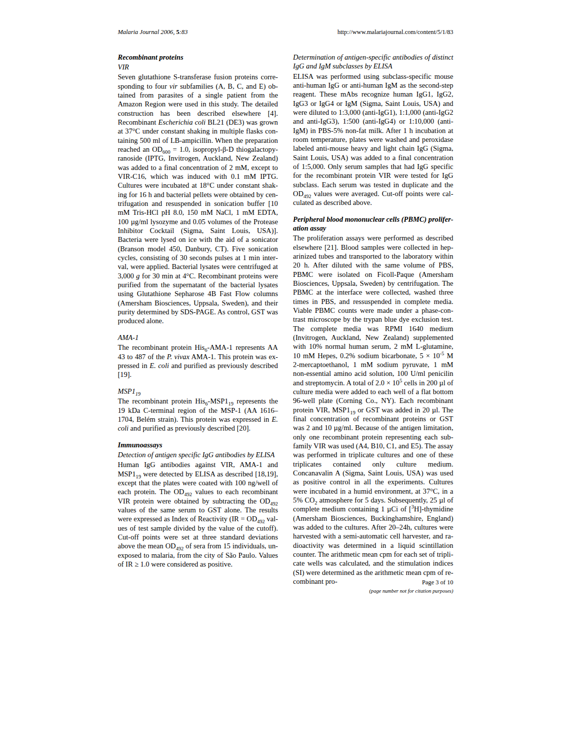Malaria Journal 2006, 5:83
http://www.malariajournal.com/content/5/1/83
Recombinant proteins
VIR
Seven glutathione S-transferase fusion proteins corresponding to four vir subfamilies (A, B, C, and E) obtained from parasites of a single patient from the Amazon Region were used in this study. The detailed construction has been described elsewhere [4]. Recombinant Escherichia coli BL21 (DE3) was grown at 37°C under constant shaking in multiple flasks containing 500 ml of LB-ampicillin. When the preparation reached an OD600 = 1.0, isopropyl-β-D thiogalactopyranoside (IPTG, Invitrogen, Auckland, New Zealand) was added to a final concentration of 2 mM, except to VIR-C16, which was induced with 0.1 mM IPTG. Cultures were incubated at 18°C under constant shaking for 16 h and bacterial pellets were obtained by centrifugation and resuspended in sonication buffer [10 mM Tris-HCl pH 8.0, 150 mM NaCl, 1 mM EDTA, 100 µg/ml lysozyme and 0.05 volumes of the Protease Inhibitor Cocktail (Sigma, Saint Louis, USA)]. Bacteria were lysed on ice with the aid of a sonicator (Branson model 450, Danbury, CT). Five sonication cycles, consisting of 30 seconds pulses at 1 min interval, were applied. Bacterial lysates were centrifuged at 3,000 g for 30 min at 4°C. Recombinant proteins were purified from the supernatant of the bacterial lysates using Glutathione Sepharose 4B Fast Flow columns (Amersham Biosciences, Uppsala, Sweden), and their purity determined by SDS-PAGE. As control, GST was produced alone.
AMA-1
The recombinant protein His6-AMA-1 represents AA 43 to 487 of the P. vivax AMA-1. This protein was expressed in E. coli and purified as previously described [19].
MSP119
The recombinant protein His6-MSP119 represents the 19 kDa C-terminal region of the MSP-1 (AA 1616–1704, Belém strain). This protein was expressed in E. coli and purified as previously described [20].
Immunoassays
Detection of antigen specific IgG antibodies by ELISA
Human IgG antibodies against VIR, AMA-1 and MSP119 were detected by ELISA as described [18,19], except that the plates were coated with 100 ng/well of each protein. The OD492 values to each recombinant VIR protein were obtained by subtracting the OD492 values of the same serum to GST alone. The results were expressed as Index of Reactivity (IR = OD492 values of test sample divided by the value of the cutoff). Cut-off points were set at three standard deviations above the mean OD492 of sera from 15 individuals, unexposed to malaria, from the city of São Paulo. Values of IR ≥ 1.0 were considered as positive.
Determination of antigen-specific antibodies of distinct IgG and IgM subclasses by ELISA
ELISA was performed using subclass-specific mouse anti-human IgG or anti-human IgM as the second-step reagent. These mAbs recognize human IgG1, IgG2, IgG3 or IgG4 or IgM (Sigma, Saint Louis, USA) and were diluted to 1:3,000 (anti-IgG1), 1:1,000 (anti-IgG2 and anti-IgG3), 1:500 (anti-IgG4) or 1:10,000 (anti-IgM) in PBS-5% non-fat milk. After 1 h incubation at room temperature, plates were washed and peroxidase labeled anti-mouse heavy and light chain IgG (Sigma, Saint Louis, USA) was added to a final concentration of 1:5,000. Only serum samples that had IgG specific for the recombinant protein VIR were tested for IgG subclass. Each serum was tested in duplicate and the OD492 values were averaged. Cut-off points were calculated as described above.
Peripheral blood mononuclear cells (PBMC) proliferation assay
The proliferation assays were performed as described elsewhere [21]. Blood samples were collected in heparinized tubes and transported to the laboratory within 20 h. After diluted with the same volume of PBS, PBMC were isolated on Ficoll-Paque (Amersham Biosciences, Uppsala, Sweden) by centrifugation. The PBMC at the interface were collected, washed three times in PBS, and ressuspended in complete media. Viable PBMC counts were made under a phase-contrast microscope by the trypan blue dye exclusion test. The complete media was RPMI 1640 medium (Invitrogen, Auckland, New Zealand) supplemented with 10% normal human serum, 2 mM L-glutamine, 10 mM Hepes, 0.2% sodium bicarbonate, 5 × 10-5 M 2-mercaptoethanol, 1 mM sodium pyruvate, 1 mM non-essential amino acid solution, 100 U/ml penicilin and streptomycin. A total of 2.0 × 105 cells in 200 µl of culture media were added to each well of a flat bottom 96-well plate (Corning Co., NY). Each recombinant protein VIR, MSP119 or GST was added in 20 µl. The final concentration of recombinant proteins or GST was 2 and 10 µg/ml. Because of the antigen limitation, only one recombinant protein representing each subfamily VIR was used (A4, B10, C1, and E5). The assay was performed in triplicate cultures and one of these triplicates contained only culture medium. Concanavalin A (Sigma, Saint Louis, USA) was used as positive control in all the experiments. Cultures were incubated in a humid environment, at 37°C, in a 5% CO2 atmosphere for 5 days. Subsequently, 25 µl of complete medium containing 1 µCi of [3H]-thymidine (Amersham Biosciences, Buckinghamshire, England) was added to the cultures. After 20–24h, cultures were harvested with a semi-automatic cell harvester, and radioactivity was determined in a liquid scintillation counter. The arithmetic mean cpm for each set of triplicate wells was calculated, and the stimulation indices (SI) were determined as the arithmetic mean cpm of recombinant pro-
Page 3 of 10 (page number not for citation purposes)